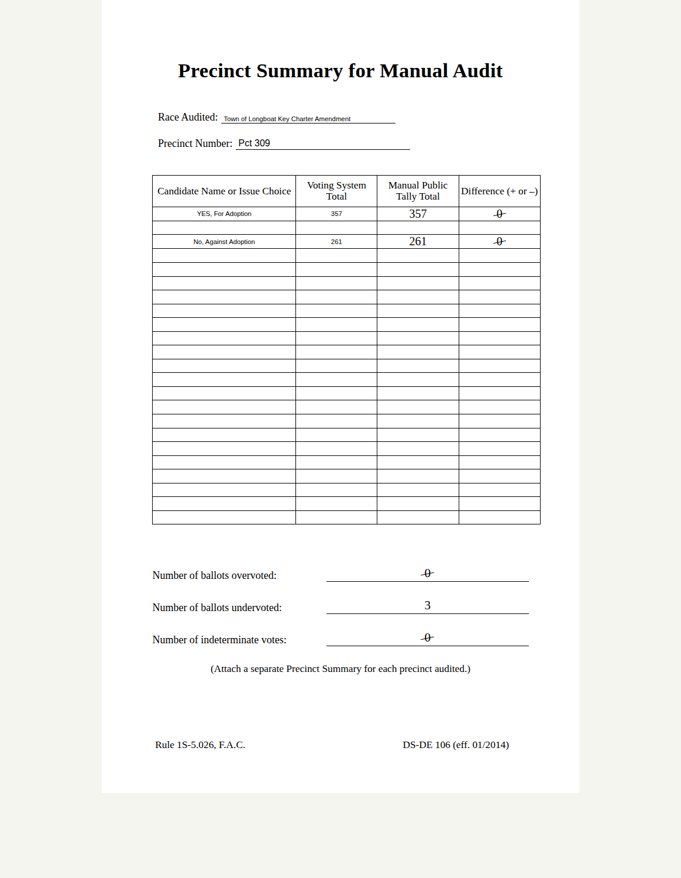Precinct Summary for Manual Audit
Race Audited: Town of Longboat Key Charter Amendment
Precinct Number: Pct 309
| Candidate Name or Issue Choice | Voting System Total | Manual Public Tally Total | Difference (+ or –) |
| --- | --- | --- | --- |
| YES, For Adoption | 357 | 357 | 0 |
| No, Against Adoption | 261 | 261 | 0 |
Number of ballots overvoted: 0
Number of ballots undervoted: 3
Number of indeterminate votes: 0
(Attach a separate Precinct Summary for each precinct audited.)
Rule 1S-5.026, F.A.C.
DS-DE 106 (eff. 01/2014)